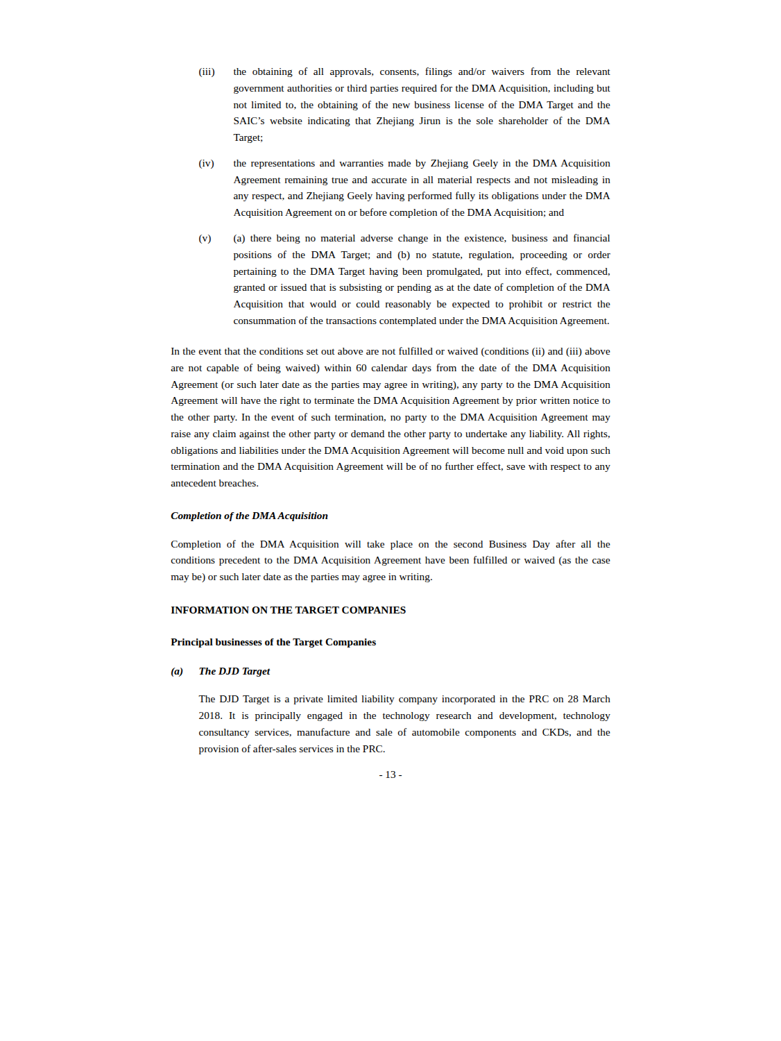(iii)
the obtaining of all approvals, consents, filings and/or waivers from the relevant government authorities or third parties required for the DMA Acquisition, including but not limited to, the obtaining of the new business license of the DMA Target and the SAIC’s website indicating that Zhejiang Jirun is the sole shareholder of the DMA Target;
(iv)
the representations and warranties made by Zhejiang Geely in the DMA Acquisition Agreement remaining true and accurate in all material respects and not misleading in any respect, and Zhejiang Geely having performed fully its obligations under the DMA Acquisition Agreement on or before completion of the DMA Acquisition; and
(v)
(a) there being no material adverse change in the existence, business and financial positions of the DMA Target; and (b) no statute, regulation, proceeding or order pertaining to the DMA Target having been promulgated, put into effect, commenced, granted or issued that is subsisting or pending as at the date of completion of the DMA Acquisition that would or could reasonably be expected to prohibit or restrict the consummation of the transactions contemplated under the DMA Acquisition Agreement.
In the event that the conditions set out above are not fulfilled or waived (conditions (ii) and (iii) above are not capable of being waived) within 60 calendar days from the date of the DMA Acquisition Agreement (or such later date as the parties may agree in writing), any party to the DMA Acquisition Agreement will have the right to terminate the DMA Acquisition Agreement by prior written notice to the other party. In the event of such termination, no party to the DMA Acquisition Agreement may raise any claim against the other party or demand the other party to undertake any liability. All rights, obligations and liabilities under the DMA Acquisition Agreement will become null and void upon such termination and the DMA Acquisition Agreement will be of no further effect, save with respect to any antecedent breaches.
Completion of the DMA Acquisition
Completion of the DMA Acquisition will take place on the second Business Day after all the conditions precedent to the DMA Acquisition Agreement have been fulfilled or waived (as the case may be) or such later date as the parties may agree in writing.
INFORMATION ON THE TARGET COMPANIES
Principal businesses of the Target Companies
(a)
The DJD Target
The DJD Target is a private limited liability company incorporated in the PRC on 28 March 2018. It is principally engaged in the technology research and development, technology consultancy services, manufacture and sale of automobile components and CKDs, and the provision of after-sales services in the PRC.
- 13 -